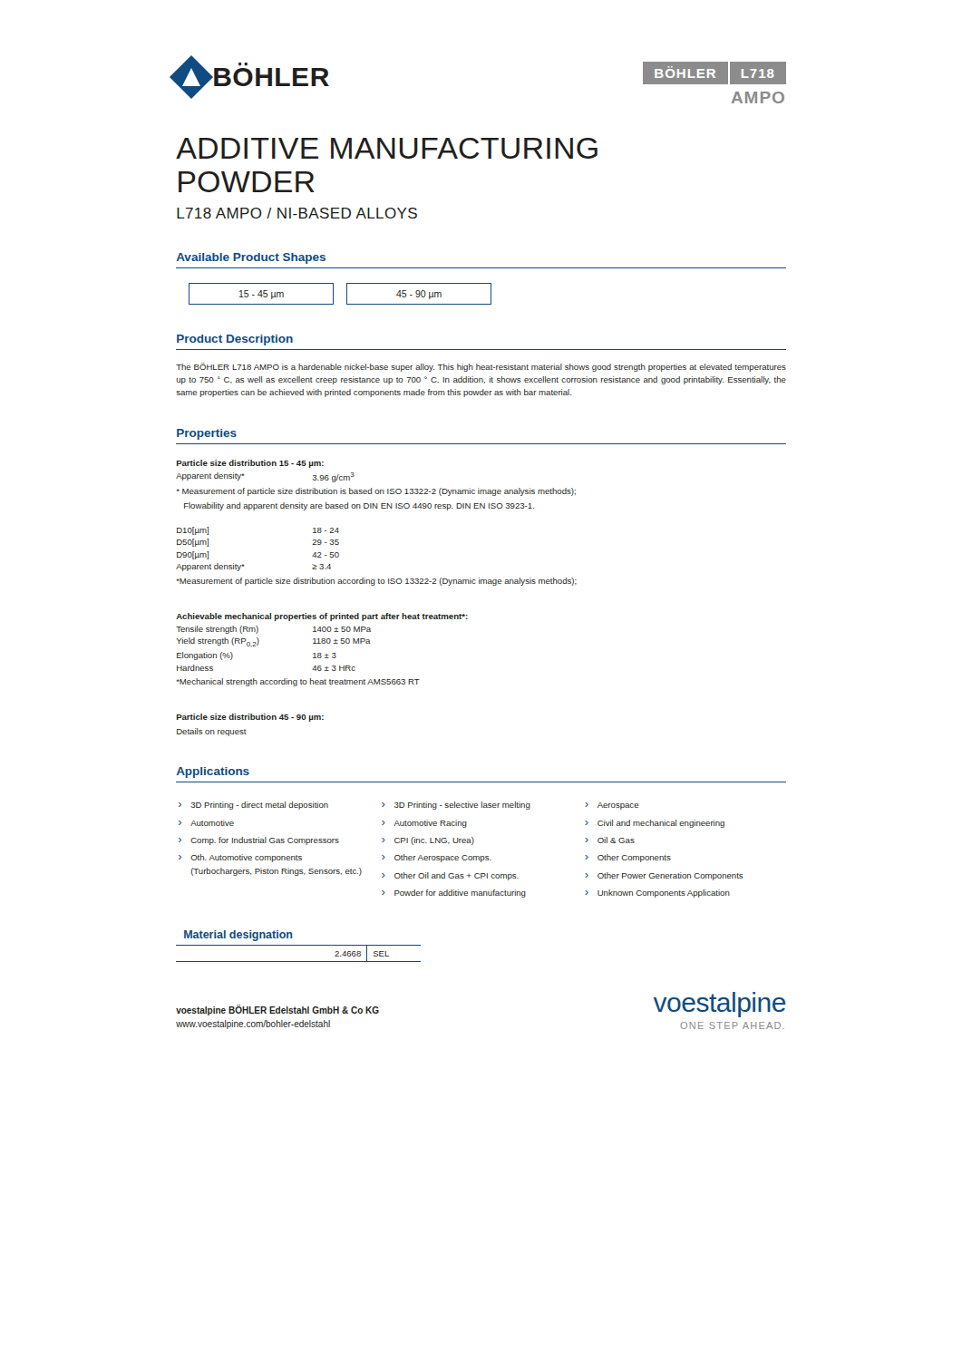BÖHLER
BÖHLER L718
AMPO
ADDITIVE MANUFACTURING
POWDER
L718 AMPO / NI-BASED ALLOYS
Available Product Shapes
15 - 45 µm
45 - 90 µm
Product Description
The BÖHLER L718 AMPO is a hardenable nickel-base super alloy. This high heat-resistant material shows good strength properties at elevated temperatures up to 750 ° C, as well as excellent creep resistance up to 700 ° C. In addition, it shows excellent corrosion resistance and good printability. Essentially, the same properties can be achieved with printed components made from this powder as with bar material.
Properties
Particle size distribution 15 - 45 µm:
| Apparent density* | 3.96 g/cm 3 |
* Measurement of particle size distribution is based on ISO 13322-2 (Dynamic image analysis methods);
Flowability and apparent density are based on DIN EN ISO 4490 resp. DIN EN ISO 3923-1.
| D10[µm] | 18 - 24 |
| D50[µm] | 29 - 35 |
| D90[µm] | 42 - 50 |
| Apparent density* | ≥ 3.4 |
*Measurement of particle size distribution according to ISO 13322-2 (Dynamic image analysis methods);
Achievable mechanical properties of printed part after heat treatment*:
| Tensile strength (Rm) | 1400 ± 50 MPa |
| Yield strength (RP 0,2 ) | 1180 ± 50 MPa |
| Elongation (%) | 18 ± 3 |
| Hardness | 46 ± 3 HRc |
*Mechanical strength according to heat treatment AMS5663 RT
Particle size distribution 45 - 90 µm:
Details on request
Applications
3D Printing - direct metal deposition
Automotive
Comp. for Industrial Gas Compressors
Oth. Automotive components (Turbochargers, Piston Rings, Sensors, etc.)
3D Printing - selective laser melting
Automotive Racing
CPI (inc. LNG, Urea)
Other Aerospace Comps.
Other Oil and Gas + CPI comps.
Powder for additive manufacturing
Aerospace
Civil and mechanical engineering
Oil & Gas
Other Components
Other Power Generation Components
Unknown Components Application
Material designation
| 2.4668 | SEL |
voestalpine BÖHLER Edelstahl GmbH & Co KG
www.voestalpine.com/bohler-edelstahl
voestalpine
ONE STEP AHEAD.